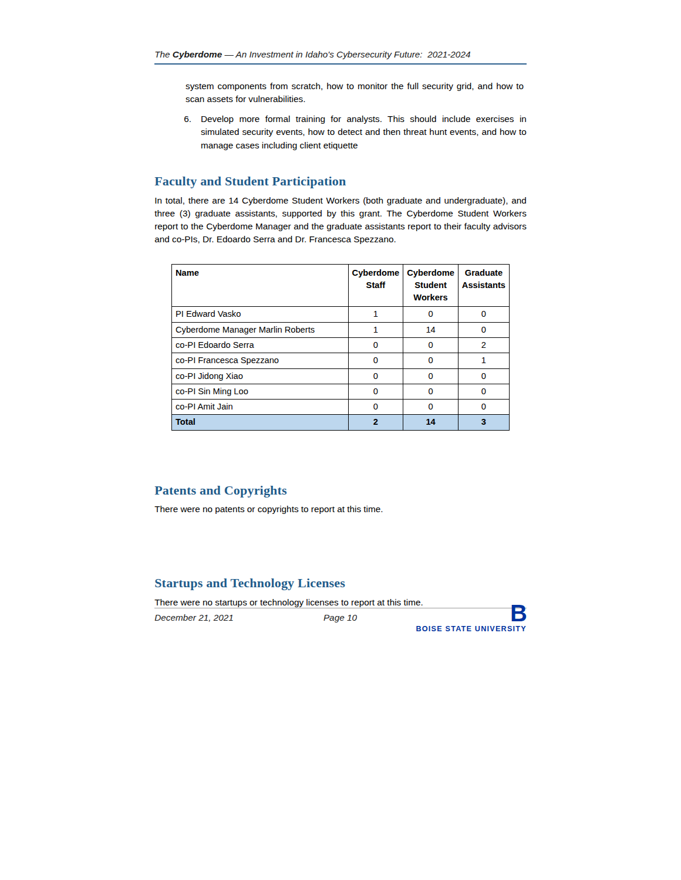The Cyberdome — An Investment in Idaho's Cybersecurity Future: 2021-2024
system components from scratch, how to monitor the full security grid, and how to scan assets for vulnerabilities.
Develop more formal training for analysts. This should include exercises in simulated security events, how to detect and then threat hunt events, and how to manage cases including client etiquette
Faculty and Student Participation
In total, there are 14 Cyberdome Student Workers (both graduate and undergraduate), and three (3) graduate assistants, supported by this grant. The Cyberdome Student Workers report to the Cyberdome Manager and the graduate assistants report to their faculty advisors and co-PIs, Dr. Edoardo Serra and Dr. Francesca Spezzano.
| Name | Cyberdome Staff | Cyberdome Student Workers | Graduate Assistants |
| --- | --- | --- | --- |
| PI Edward Vasko | 1 | 0 | 0 |
| Cyberdome Manager Marlin Roberts | 1 | 14 | 0 |
| co-PI Edoardo Serra | 0 | 0 | 2 |
| co-PI Francesca Spezzano | 0 | 0 | 1 |
| co-PI Jidong Xiao | 0 | 0 | 0 |
| co-PI Sin Ming Loo | 0 | 0 | 0 |
| co-PI Amit Jain | 0 | 0 | 0 |
| Total | 2 | 14 | 3 |
Patents and Copyrights
There were no patents or copyrights to report at this time.
Startups and Technology Licenses
There were no startups or technology licenses to report at this time.
December 21, 2021 Page 10
B BOISE STATE UNIVERSITY